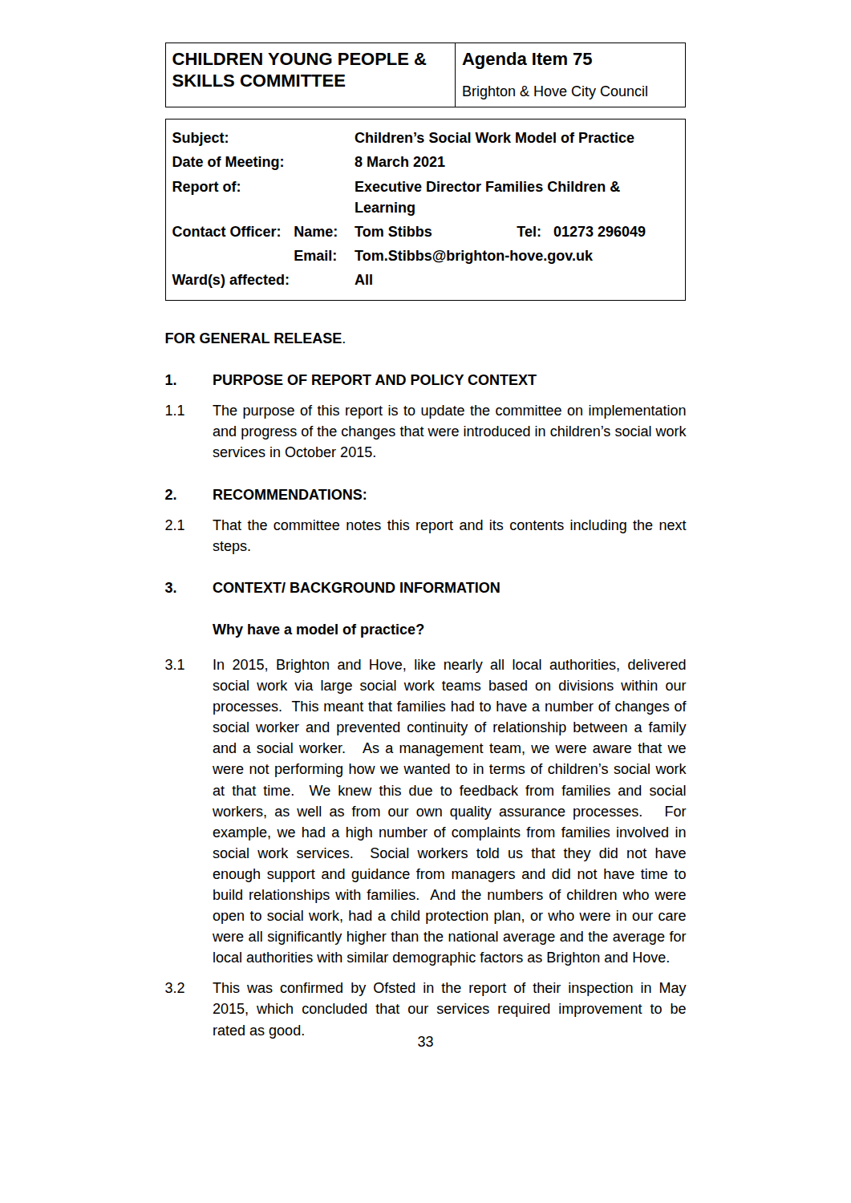| CHILDREN YOUNG PEOPLE & SKILLS COMMITTEE | Agenda Item 75 Brighton & Hove City Council |
| / Subject: / / Children’s Social Work Model of Practice / / Date of Meeting: / / 8 March 2021 / / Report of: / / Executive Director Families Children & Learning / / Contact Officer: / Name: / Tom Stibbs / Tel: 01273 296049 / / / Email: / Tom.Stibbs@brighton-hove.gov.uk / / Ward(s) affected: / / All / |
FOR GENERAL RELEASE.
1.
PURPOSE OF REPORT AND POLICY CONTEXT
1.1
The purpose of this report is to update the committee on implementation and progress of the changes that were introduced in children’s social work services in October 2015.
2.
RECOMMENDATIONS:
2.1
That the committee notes this report and its contents including the next steps.
3.
CONTEXT/ BACKGROUND INFORMATION
Why have a model of practice?
3.1
In 2015, Brighton and Hove, like nearly all local authorities, delivered social work via large social work teams based on divisions within our processes. This meant that families had to have a number of changes of social worker and prevented continuity of relationship between a family and a social worker. As a management team, we were aware that we were not performing how we wanted to in terms of children’s social work at that time. We knew this due to feedback from families and social workers, as well as from our own quality assurance processes. For example, we had a high number of complaints from families involved in social work services. Social workers told us that they did not have enough support and guidance from managers and did not have time to build relationships with families. And the numbers of children who were open to social work, had a child protection plan, or who were in our care were all significantly higher than the national average and the average for local authorities with similar demographic factors as Brighton and Hove.
3.2
This was confirmed by Ofsted in the report of their inspection in May 2015, which concluded that our services required improvement to be rated as good.
33